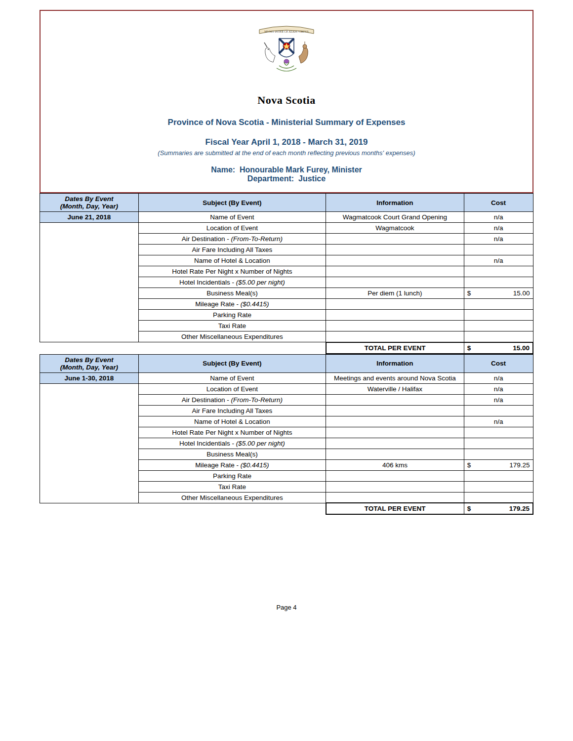MVNIT INTER CE ALIOS VIRTVS
Nova Scotia
Province of Nova Scotia - Ministerial Summary of Expenses
Fiscal Year April 1, 2018 - March 31, 2019
(Summaries are submitted at the end of each month reflecting previous months' expenses)
Name: Honourable Mark Furey, Minister
Department: Justice
| Dates By Event (Month, Day, Year) | Subject (By Event) | Information | Cost |
| --- | --- | --- | --- |
| June 21, 2018 | Name of Event | Wagmatcook Court Grand Opening | n/a |
| | Location of Event | Wagmatcook | n/a |
| | Air Destination - (From-To-Return) | | n/a |
| | Air Fare Including All Taxes | | |
| | Name of Hotel & Location | | n/a |
| | Hotel Rate Per Night x Number of Nights | | |
| | Hotel Incidentials - ($5.00 per night) | | |
| | Business Meal(s) | Per diem (1 lunch) | $ 15.00 |
| | Mileage Rate - ($0.4415) | | |
| | Parking Rate | | |
| | Taxi Rate | | |
| | Other Miscellaneous Expenditures | | |
| | | TOTAL PER EVENT | $ 15.00 |
| Dates By Event (Month, Day, Year) | Subject (By Event) | Information | Cost |
| --- | --- | --- | --- |
| June 1-30, 2018 | Name of Event | Meetings and events around Nova Scotia | n/a |
| | Location of Event | Waterville / Halifax | n/a |
| | Air Destination - (From-To-Return) | | n/a |
| | Air Fare Including All Taxes | | |
| | Name of Hotel & Location | | n/a |
| | Hotel Rate Per Night x Number of Nights | | |
| | Hotel Incidentials - ($5.00 per night) | | |
| | Business Meal(s) | | |
| | Mileage Rate - ($0.4415) | 406 kms | $ 179.25 |
| | Parking Rate | | |
| | Taxi Rate | | |
| | Other Miscellaneous Expenditures | | |
| | | TOTAL PER EVENT | $ 179.25 |
Page 4